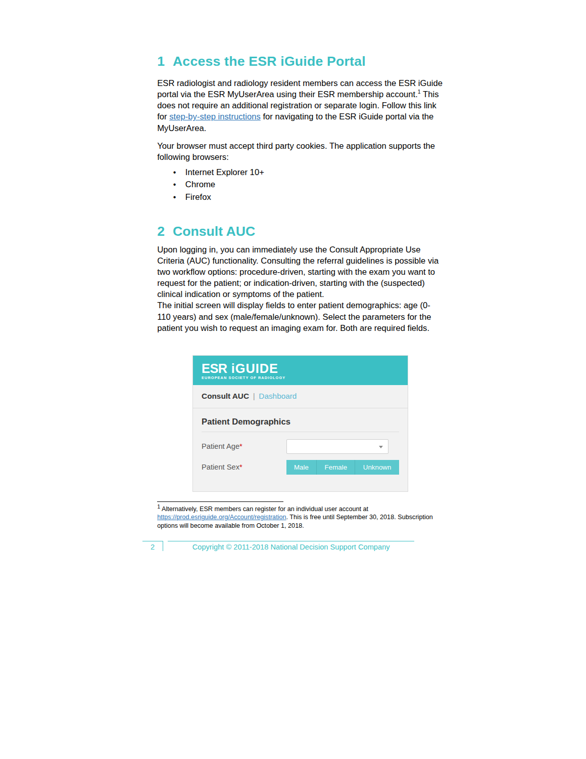1 Access the ESR iGuide Portal
ESR radiologist and radiology resident members can access the ESR iGuide portal via the ESR MyUserArea using their ESR membership account.1 This does not require an additional registration or separate login. Follow this link for step-by-step instructions for navigating to the ESR iGuide portal via the MyUserArea.
Your browser must accept third party cookies. The application supports the following browsers:
Internet Explorer 10+
Chrome
Firefox
2 Consult AUC
Upon logging in, you can immediately use the Consult Appropriate Use Criteria (AUC) functionality. Consulting the referral guidelines is possible via two workflow options: procedure-driven, starting with the exam you want to request for the patient; or indication-driven, starting with the (suspected) clinical indication or symptoms of the patient.
The initial screen will display fields to enter patient demographics: age (0-110 years) and sex (male/female/unknown). Select the parameters for the patient you wish to request an imaging exam for. Both are required fields.
ESR iGUIDE
EUROPEAN SOCIETY OF RADIOLOGY
Consult AUC|Dashboard
Patient Demographics
Patient Age*
Patient Sex*
Male
Female
Unknown
1 Alternatively, ESR members can register for an individual user account at https://prod.esriguide.org/Account/registration. This is free until September 30, 2018. Subscription options will become available from October 1, 2018.
2
Copyright © 2011-2018 National Decision Support Company